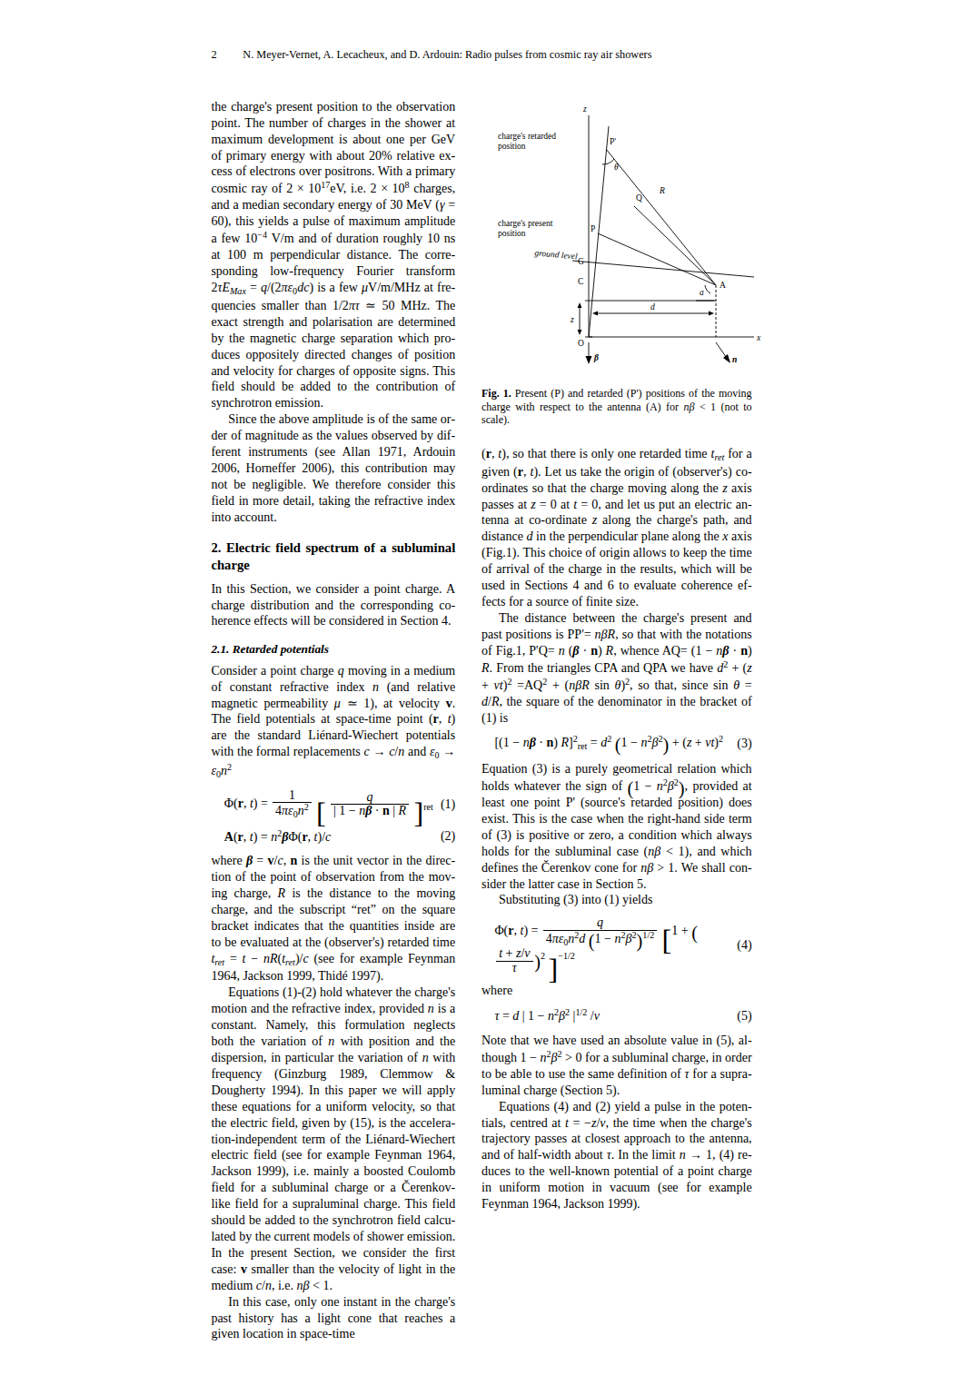2 N. Meyer-Vernet, A. Lecacheux, and D. Ardouin: Radio pulses from cosmic ray air showers
the charge's present position to the observation point. The number of charges in the shower at maximum development is about one per GeV of primary energy with about 20% relative excess of electrons over positrons. With a primary cosmic ray of 2 × 1017eV, i.e. 2 × 108 charges, and a median secondary energy of 30 MeV (γ = 60), this yields a pulse of maximum amplitude a few 10−4 V/m and of duration roughly 10 ns at 100 m perpendicular distance. The corresponding low-frequency Fourier transform 2τEMax = q/(2πε 0 dc) is a few μ V/m/MHz at frequencies smaller than 1/2πτ ≃ 50 MHz. The exact strength and polarisation are determined by the magnetic charge separation which produces oppositely directed changes of position and velocity for charges of opposite signs. This field should be added to the contribution of synchrotron emission.
Since the above amplitude is of the same order of magnitude as the values observed by different instruments (see Allan 1971, Ardouin 2006, Horneffer 2006), this contribution may not be negligible. We therefore consider this field in more detail, taking the refractive index into account.
2. Electric field spectrum of a subluminal charge
In this Section, we consider a point charge. A charge distribution and the corresponding coherence effects will be considered in Section 4.
2.1. Retarded potentials
Consider a point charge q moving in a medium of constant refractive index n (and relative magnetic permeability μ ≃ 1), at velocity v. The field potentials at space-time point (r, t) are the standard Liénard-Wiechert potentials with the formal replacements c → c/n and ε 0 → ε 0 n 2
Φ(r, t) = 14πε 0 n 2 [ q| 1 − nβ · n | R ] ret
(1)
A(r, t) = n 2 β Φ(r, t)/c
(2)
where β = v/c, n is the unit vector in the direction of the point of observation from the moving charge, R is the distance to the moving charge, and the subscript “ret” on the square bracket indicates that the quantities inside are to be evaluated at the (observer's) retarded time tret = t − nR(tret)/c (see for example Feynman 1964, Jackson 1999, Thidé 1997).
Equations (1)-(2) hold whatever the charge's motion and the refractive index, provided n is a constant. Namely, this formulation neglects both the variation of n with position and the dispersion, in particular the variation of n with frequency (Ginzburg 1989, Clemmow & Dougherty 1994). In this paper we will apply these equations for a uniform velocity, so that the electric field, given by (15), is the acceleration-independent term of the Liénard-Wiechert electric field (see for example Feynman 1964, Jackson 1999), i.e. mainly a boosted Coulomb field for a subluminal charge or a Čerenkov-like field for a supraluminal charge. This field should be added to the synchrotron field calculated by the current models of shower emission. In the present Section, we consider the first case: v smaller than the velocity of light in the medium c/n, i.e. nβ < 1.
In this case, only one instant in the charge's past history has a light cone that reaches a given location in space-time
z x P' P Q R θ A G C O z d a β n charge's retarded position charge's present position ground level
Fig. 1. Present (P) and retarded (P') positions of the moving charge with respect to the antenna (A) for nβ < 1 (not to scale).
(r, t), so that there is only one retarded time tret for a given (r, t). Let us take the origin of (observer's) co-ordinates so that the charge moving along the z axis passes at z = 0 at t = 0, and let us put an electric antenna at co-ordinate z along the charge's path, and distance d in the perpendicular plane along the x axis (Fig.1). This choice of origin allows to keep the time of arrival of the charge in the results, which will be used in Sections 4 and 6 to evaluate coherence effects for a source of finite size.
The distance between the charge's present and past positions is PP'= nβR, so that with the notations of Fig.1, P'Q= n (β · n) R, whence AQ= (1 − nβ · n) R. From the triangles CPA and QPA we have d 2 + (z + vt)2 =AQ2 + (nβR sin θ)2, so that, since sin θ = d/R, the square of the denominator in the bracket of (1) is
[(1 − nβ · n) R]2 ret = d 2 (1 − n 2 β 2) + (z + vt)2
(3)
Equation (3) is a purely geometrical relation which holds whatever the sign of (1 − n 2 β 2), provided at least one point P' (source's retarded position) does exist. This is the case when the right-hand side term of (3) is positive or zero, a condition which always holds for the subluminal case (nβ < 1), and which defines the Čerenkov cone for nβ > 1. We shall consider the latter case in Section 5.
Substituting (3) into (1) yields
Φ(r, t) = q 4πε 0 n 2 d (1 − n 2 β 2) 1/2 [1 + (t + z/v τ) 2 ]−1/2
(4)
where
τ = d | 1 − n 2 β 2 |1/2 /v
(5)
Note that we have used an absolute value in (5), although 1 − n 2 β 2 > 0 for a subluminal charge, in order to be able to use the same definition of τ for a supraluminal charge (Section 5).
Equations (4) and (2) yield a pulse in the potentials, centred at t = −z/v, the time when the charge's trajectory passes at closest approach to the antenna, and of half-width about τ. In the limit n → 1, (4) reduces to the well-known potential of a point charge in uniform motion in vacuum (see for example Feynman 1964, Jackson 1999).